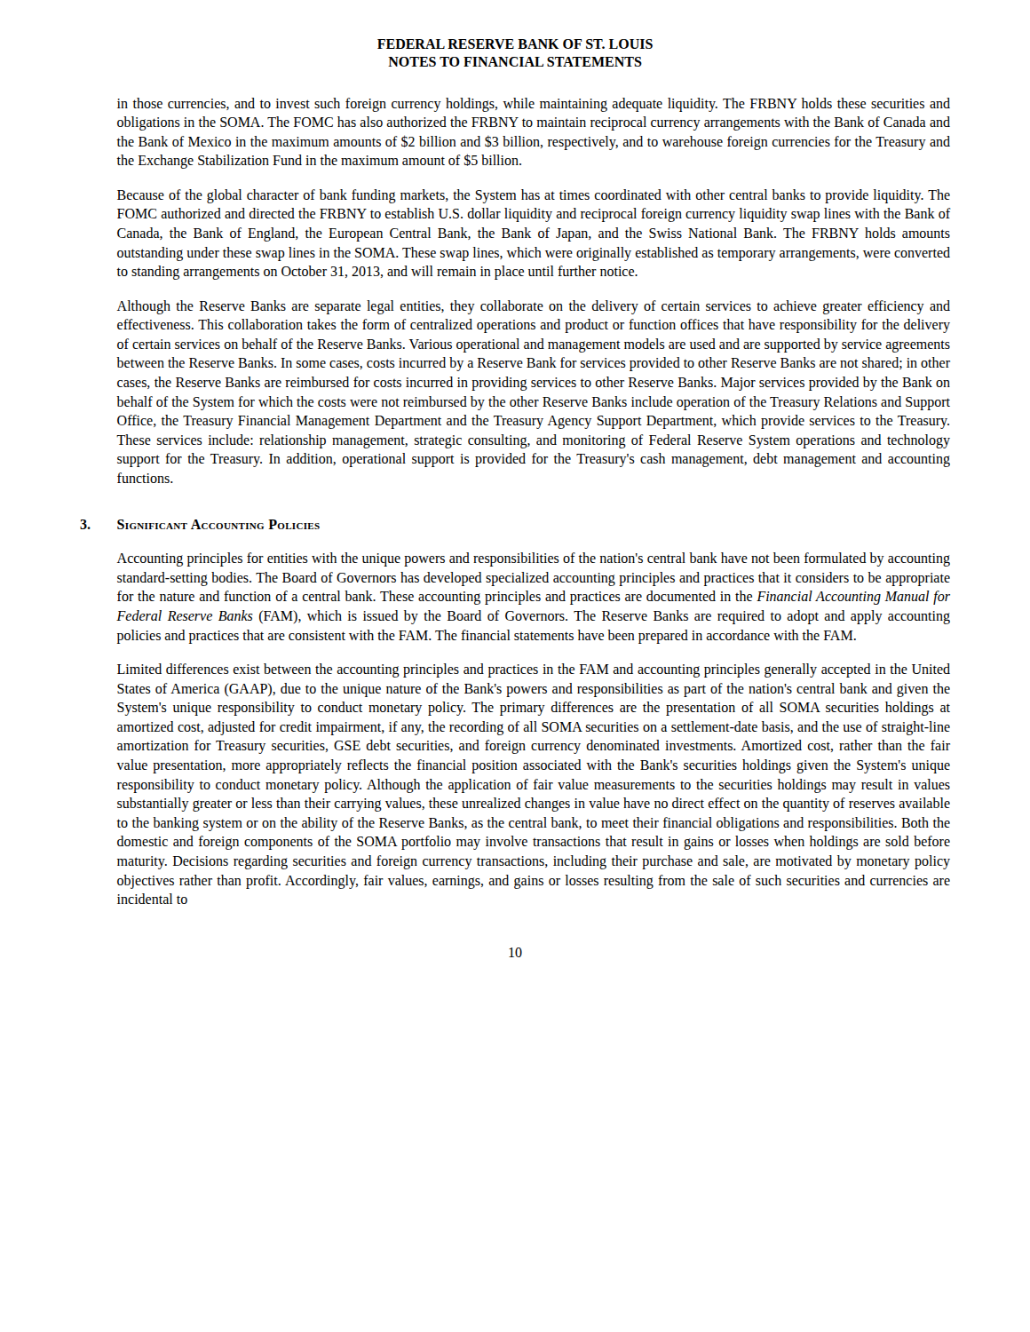FEDERAL RESERVE BANK OF ST. LOUIS NOTES TO FINANCIAL STATEMENTS
in those currencies, and to invest such foreign currency holdings, while maintaining adequate liquidity. The FRBNY holds these securities and obligations in the SOMA. The FOMC has also authorized the FRBNY to maintain reciprocal currency arrangements with the Bank of Canada and the Bank of Mexico in the maximum amounts of $2 billion and $3 billion, respectively, and to warehouse foreign currencies for the Treasury and the Exchange Stabilization Fund in the maximum amount of $5 billion.
Because of the global character of bank funding markets, the System has at times coordinated with other central banks to provide liquidity. The FOMC authorized and directed the FRBNY to establish U.S. dollar liquidity and reciprocal foreign currency liquidity swap lines with the Bank of Canada, the Bank of England, the European Central Bank, the Bank of Japan, and the Swiss National Bank. The FRBNY holds amounts outstanding under these swap lines in the SOMA. These swap lines, which were originally established as temporary arrangements, were converted to standing arrangements on October 31, 2013, and will remain in place until further notice.
Although the Reserve Banks are separate legal entities, they collaborate on the delivery of certain services to achieve greater efficiency and effectiveness. This collaboration takes the form of centralized operations and product or function offices that have responsibility for the delivery of certain services on behalf of the Reserve Banks. Various operational and management models are used and are supported by service agreements between the Reserve Banks. In some cases, costs incurred by a Reserve Bank for services provided to other Reserve Banks are not shared; in other cases, the Reserve Banks are reimbursed for costs incurred in providing services to other Reserve Banks. Major services provided by the Bank on behalf of the System for which the costs were not reimbursed by the other Reserve Banks include operation of the Treasury Relations and Support Office, the Treasury Financial Management Department and the Treasury Agency Support Department, which provide services to the Treasury. These services include: relationship management, strategic consulting, and monitoring of Federal Reserve System operations and technology support for the Treasury. In addition, operational support is provided for the Treasury's cash management, debt management and accounting functions.
3. Significant Accounting Policies
Accounting principles for entities with the unique powers and responsibilities of the nation's central bank have not been formulated by accounting standard-setting bodies. The Board of Governors has developed specialized accounting principles and practices that it considers to be appropriate for the nature and function of a central bank. These accounting principles and practices are documented in the Financial Accounting Manual for Federal Reserve Banks (FAM), which is issued by the Board of Governors. The Reserve Banks are required to adopt and apply accounting policies and practices that are consistent with the FAM. The financial statements have been prepared in accordance with the FAM.
Limited differences exist between the accounting principles and practices in the FAM and accounting principles generally accepted in the United States of America (GAAP), due to the unique nature of the Bank's powers and responsibilities as part of the nation's central bank and given the System's unique responsibility to conduct monetary policy. The primary differences are the presentation of all SOMA securities holdings at amortized cost, adjusted for credit impairment, if any, the recording of all SOMA securities on a settlement-date basis, and the use of straight-line amortization for Treasury securities, GSE debt securities, and foreign currency denominated investments. Amortized cost, rather than the fair value presentation, more appropriately reflects the financial position associated with the Bank's securities holdings given the System's unique responsibility to conduct monetary policy. Although the application of fair value measurements to the securities holdings may result in values substantially greater or less than their carrying values, these unrealized changes in value have no direct effect on the quantity of reserves available to the banking system or on the ability of the Reserve Banks, as the central bank, to meet their financial obligations and responsibilities. Both the domestic and foreign components of the SOMA portfolio may involve transactions that result in gains or losses when holdings are sold before maturity. Decisions regarding securities and foreign currency transactions, including their purchase and sale, are motivated by monetary policy objectives rather than profit. Accordingly, fair values, earnings, and gains or losses resulting from the sale of such securities and currencies are incidental to
10